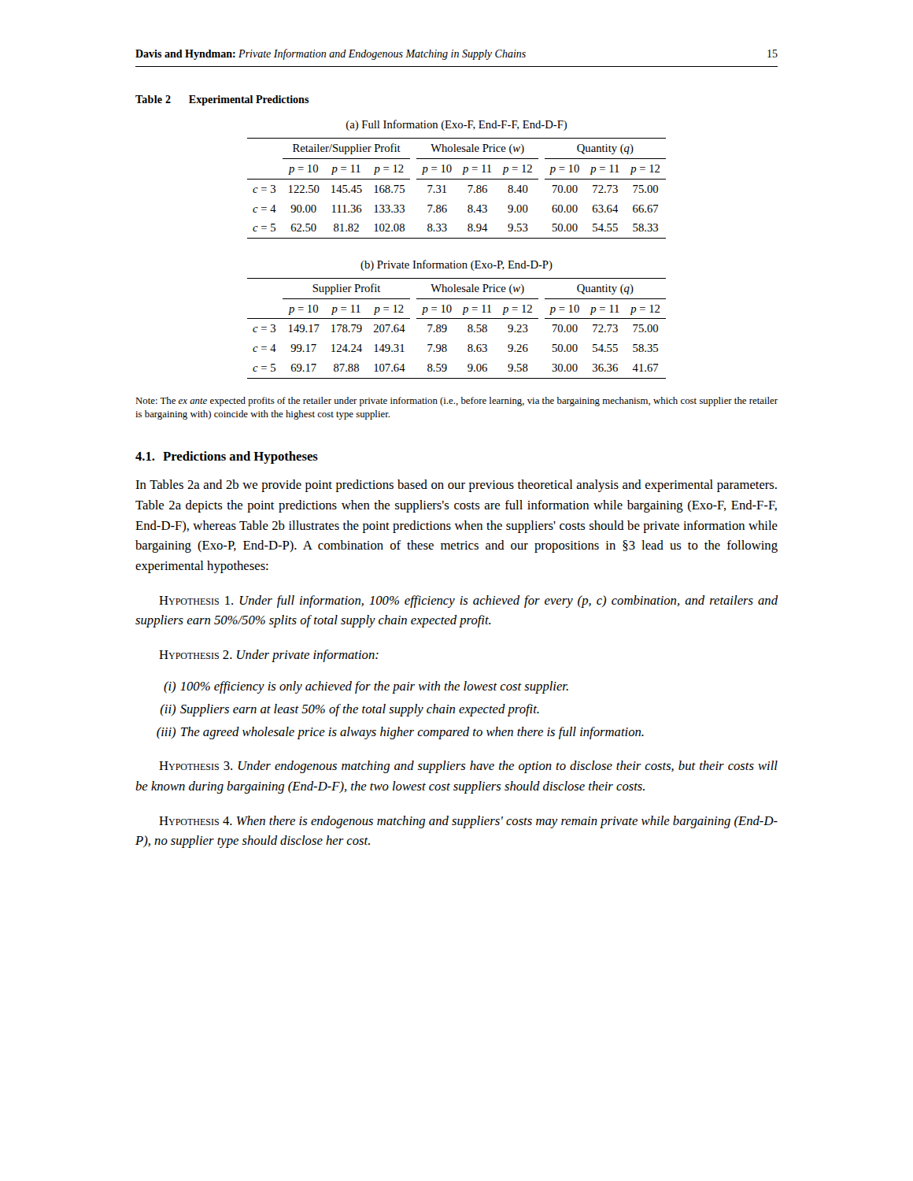Davis and Hyndman: Private Information and Endogenous Matching in Supply Chains
15
Table 2 Experimental Predictions
(a) Full Information (Exo-F, End-F-F, End-D-F)
| | Retailer/Supplier Profit | | Wholesale Price ( w ) | | Quantity ( q ) |
| | p = 10 | p = 11 | p = 12 | | p = 10 | p = 11 | p = 12 | | p = 10 | p = 11 | p = 12 |
| c = 3 | 122.50 | 145.45 | 168.75 | | 7.31 | 7.86 | 8.40 | | 70.00 | 72.73 | 75.00 |
| c = 4 | 90.00 | 111.36 | 133.33 | | 7.86 | 8.43 | 9.00 | | 60.00 | 63.64 | 66.67 |
| c = 5 | 62.50 | 81.82 | 102.08 | | 8.33 | 8.94 | 9.53 | | 50.00 | 54.55 | 58.33 |
(b) Private Information (Exo-P, End-D-P)
| | Supplier Profit | | Wholesale Price ( w ) | | Quantity ( q ) |
| | p = 10 | p = 11 | p = 12 | | p = 10 | p = 11 | p = 12 | | p = 10 | p = 11 | p = 12 |
| c = 3 | 149.17 | 178.79 | 207.64 | | 7.89 | 8.58 | 9.23 | | 70.00 | 72.73 | 75.00 |
| c = 4 | 99.17 | 124.24 | 149.31 | | 7.98 | 8.63 | 9.26 | | 50.00 | 54.55 | 58.35 |
| c = 5 | 69.17 | 87.88 | 107.64 | | 8.59 | 9.06 | 9.58 | | 30.00 | 36.36 | 41.67 |
Note: The ex ante expected profits of the retailer under private information (i.e., before learning, via the bargaining mechanism, which cost supplier the retailer is bargaining with) coincide with the highest cost type supplier.
4.1. Predictions and Hypotheses
In Tables 2a and 2b we provide point predictions based on our previous theoretical analysis and experimental parameters. Table 2a depicts the point predictions when the suppliers's costs are full information while bargaining (Exo-F, End-F-F, End-D-F), whereas Table 2b illustrates the point predictions when the suppliers' costs should be private information while bargaining (Exo-P, End-D-P). A combination of these metrics and our propositions in §3 lead us to the following experimental hypotheses:
Hypothesis 1. Under full information, 100% efficiency is achieved for every (p, c) combination, and retailers and suppliers earn 50%/50% splits of total supply chain expected profit.
Hypothesis 2. Under private information:
(i) 100% efficiency is only achieved for the pair with the lowest cost supplier.
(ii) Suppliers earn at least 50% of the total supply chain expected profit.
(iii) The agreed wholesale price is always higher compared to when there is full information.
Hypothesis 3. Under endogenous matching and suppliers have the option to disclose their costs, but their costs will be known during bargaining (End-D-F), the two lowest cost suppliers should disclose their costs.
Hypothesis 4. When there is endogenous matching and suppliers' costs may remain private while bargaining (End-D-P), no supplier type should disclose her cost.